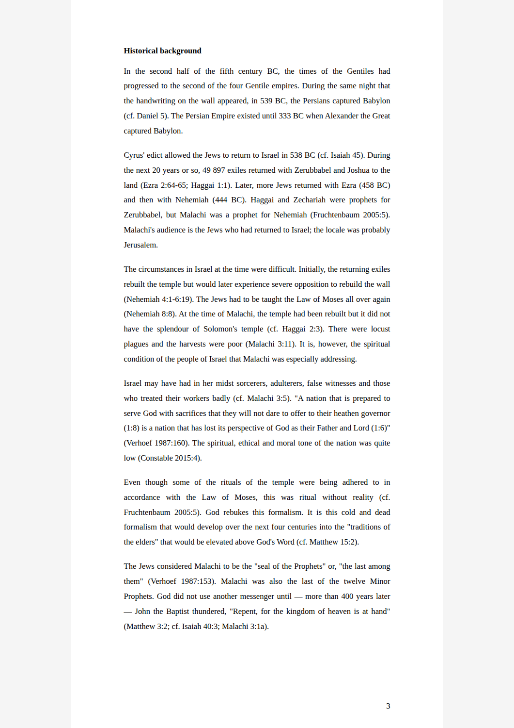Historical background
In the second half of the fifth century BC, the times of the Gentiles had progressed to the second of the four Gentile empires. During the same night that the handwriting on the wall appeared, in 539 BC, the Persians captured Babylon (cf. Daniel 5). The Persian Empire existed until 333 BC when Alexander the Great captured Babylon.
Cyrus' edict allowed the Jews to return to Israel in 538 BC (cf. Isaiah 45). During the next 20 years or so, 49 897 exiles returned with Zerubbabel and Joshua to the land (Ezra 2:64-65; Haggai 1:1). Later, more Jews returned with Ezra (458 BC) and then with Nehemiah (444 BC). Haggai and Zechariah were prophets for Zerubbabel, but Malachi was a prophet for Nehemiah (Fruchtenbaum 2005:5). Malachi's audience is the Jews who had returned to Israel; the locale was probably Jerusalem.
The circumstances in Israel at the time were difficult. Initially, the returning exiles rebuilt the temple but would later experience severe opposition to rebuild the wall (Nehemiah 4:1-6:19). The Jews had to be taught the Law of Moses all over again (Nehemiah 8:8). At the time of Malachi, the temple had been rebuilt but it did not have the splendour of Solomon's temple (cf. Haggai 2:3). There were locust plagues and the harvests were poor (Malachi 3:11). It is, however, the spiritual condition of the people of Israel that Malachi was especially addressing.
Israel may have had in her midst sorcerers, adulterers, false witnesses and those who treated their workers badly (cf. Malachi 3:5). "A nation that is prepared to serve God with sacrifices that they will not dare to offer to their heathen governor (1:8) is a nation that has lost its perspective of God as their Father and Lord (1:6)" (Verhoef 1987:160). The spiritual, ethical and moral tone of the nation was quite low (Constable 2015:4).
Even though some of the rituals of the temple were being adhered to in accordance with the Law of Moses, this was ritual without reality (cf. Fruchtenbaum 2005:5). God rebukes this formalism. It is this cold and dead formalism that would develop over the next four centuries into the "traditions of the elders" that would be elevated above God's Word (cf. Matthew 15:2).
The Jews considered Malachi to be the "seal of the Prophets" or, "the last among them" (Verhoef 1987:153). Malachi was also the last of the twelve Minor Prophets. God did not use another messenger until — more than 400 years later — John the Baptist thundered, "Repent, for the kingdom of heaven is at hand" (Matthew 3:2; cf. Isaiah 40:3; Malachi 3:1a).
3